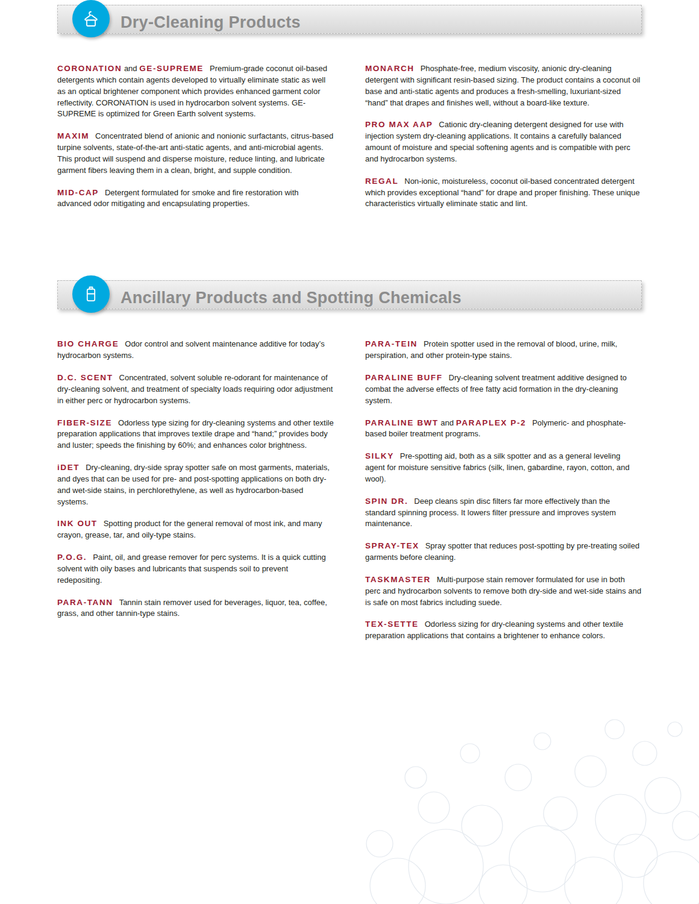Dry-Cleaning Products
CORONATION and GE-SUPREME Premium-grade coconut oil-based detergents which contain agents developed to virtually eliminate static as well as an optical brightener component which provides enhanced garment color reflectivity. CORONATION is used in hydrocarbon solvent systems. GE-SUPREME is optimized for Green Earth solvent systems.
MAXIM Concentrated blend of anionic and nonionic surfactants, citrus-based turpine solvents, state-of-the-art anti-static agents, and anti-microbial agents. This product will suspend and disperse moisture, reduce linting, and lubricate garment fibers leaving them in a clean, bright, and supple condition.
MID-CAP Detergent formulated for smoke and fire restoration with advanced odor mitigating and encapsulating properties.
MONARCH Phosphate-free, medium viscosity, anionic dry-cleaning detergent with significant resin-based sizing. The product contains a coconut oil base and anti-static agents and produces a fresh-smelling, luxuriant-sized “hand” that drapes and finishes well, without a board-like texture.
PRO MAX AAP Cationic dry-cleaning detergent designed for use with injection system dry-cleaning applications. It contains a carefully balanced amount of moisture and special softening agents and is compatible with perc and hydrocarbon systems.
REGAL Non-ionic, moistureless, coconut oil-based concentrated detergent which provides exceptional “hand” for drape and proper finishing. These unique characteristics virtually eliminate static and lint.
Ancillary Products and Spotting Chemicals
BIO CHARGE Odor control and solvent maintenance additive for today’s hydrocarbon systems.
D.C. SCENT Concentrated, solvent soluble re-odorant for maintenance of dry-cleaning solvent, and treatment of specialty loads requiring odor adjustment in either perc or hydrocarbon systems.
FIBER-SIZE Odorless type sizing for dry-cleaning systems and other textile preparation applications that improves textile drape and “hand;” provides body and luster; speeds the finishing by 60%; and enhances color brightness.
iDET Dry-cleaning, dry-side spray spotter safe on most garments, materials, and dyes that can be used for pre- and post-spotting applications on both dry- and wet-side stains, in perchlorethylene, as well as hydrocarbon-based systems.
INK OUT Spotting product for the general removal of most ink, and many crayon, grease, tar, and oily-type stains.
P.O.G. Paint, oil, and grease remover for perc systems. It is a quick cutting solvent with oily bases and lubricants that suspends soil to prevent redepositing.
PARA-TANN Tannin stain remover used for beverages, liquor, tea, coffee, grass, and other tannin-type stains.
PARA-TEIN Protein spotter used in the removal of blood, urine, milk, perspiration, and other protein-type stains.
PARALINE BUFF Dry-cleaning solvent treatment additive designed to combat the adverse effects of free fatty acid formation in the dry-cleaning system.
PARALINE BWT and PARAPLEX P-2 Polymeric- and phosphate-based boiler treatment programs.
SILKY Pre-spotting aid, both as a silk spotter and as a general leveling agent for moisture sensitive fabrics (silk, linen, gabardine, rayon, cotton, and wool).
SPIN DR. Deep cleans spin disc filters far more effectively than the standard spinning process. It lowers filter pressure and improves system maintenance.
SPRAY-TEX Spray spotter that reduces post-spotting by pre-treating soiled garments before cleaning.
TASKMASTER Multi-purpose stain remover formulated for use in both perc and hydrocarbon solvents to remove both dry-side and wet-side stains and is safe on most fabrics including suede.
TEX-SETTE Odorless sizing for dry-cleaning systems and other textile preparation applications that contains a brightener to enhance colors.